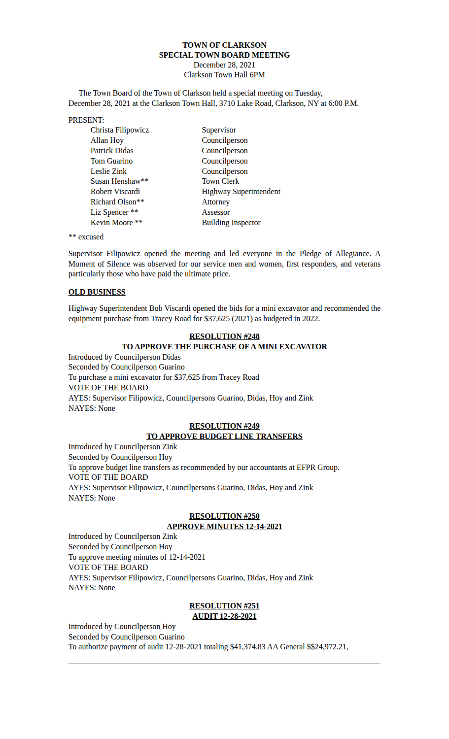TOWN OF CLARKSON SPECIAL TOWN BOARD MEETING
December 28, 2021
Clarkson Town Hall 6PM
The Town Board of the Town of Clarkson held a special meeting on Tuesday, December 28, 2021 at the Clarkson Town Hall, 3710 Lake Road, Clarkson, NY at 6:00 P.M.
PRESENT:
| Christa Filipowicz | Supervisor |
| Allan Hoy | Councilperson |
| Patrick Didas | Councilperson |
| Tom Guarino | Councilperson |
| Leslie Zink | Councilperson |
| Susan Henshaw** | Town Clerk |
| Robert Viscardi | Highway Superintendent |
| Richard Olson** | Attorney |
| Liz Spencer ** | Assessor |
| Kevin Moore ** | Building Inspector |
** excused
Supervisor Filipowicz opened the meeting and led everyone in the Pledge of Allegiance. A Moment of Silence was observed for our service men and women, first responders, and veterans particularly those who have paid the ultimate price.
OLD BUSINESS
Highway Superintendent Bob Viscardi opened the bids for a mini excavator and recommended the equipment purchase from Tracey Road for $37,625 (2021) as budgeted in 2022.
RESOLUTION #248 TO APPROVE THE PURCHASE OF A MINI EXCAVATOR
Introduced by Councilperson Didas
Seconded by Councilperson Guarino
To purchase a mini excavator for $37,625 from Tracey Road
VOTE OF THE BOARD
AYES: Supervisor Filipowicz, Councilpersons Guarino, Didas, Hoy and Zink
NAYES: None
RESOLUTION #249 TO APPROVE BUDGET LINE TRANSFERS
Introduced by Councilperson Zink
Seconded by Councilperson Hoy
To approve budget line transfers as recommended by our accountants at EFPR Group.
VOTE OF THE BOARD
AYES: Supervisor Filipowicz, Councilpersons Guarino, Didas, Hoy and Zink
NAYES: None
RESOLUTION #250 APPROVE MINUTES 12-14-2021
Introduced by Councilperson Zink
Seconded by Councilperson Hoy
To approve meeting minutes of 12-14-2021
VOTE OF THE BOARD
AYES: Supervisor Filipowicz, Councilpersons Guarino, Didas, Hoy and Zink
NAYES: None
RESOLUTION #251 AUDIT 12-28-2021
Introduced by Councilperson Hoy
Seconded by Councilperson Guarino
To authorize payment of audit 12-28-2021 totaling $41,374.83 AA General $$24,972.21,